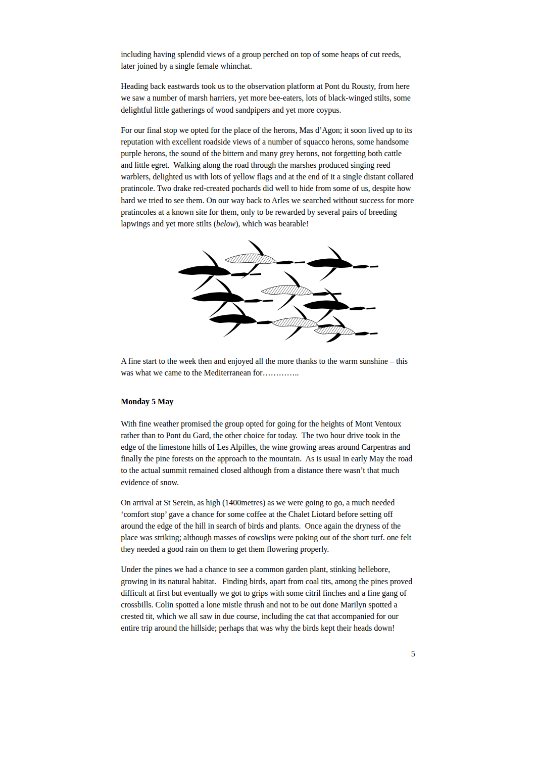including having splendid views of a group perched on top of some heaps of cut reeds, later joined by a single female whinchat.
Heading back eastwards took us to the observation platform at Pont du Rousty, from here we saw a number of marsh harriers, yet more bee-eaters, lots of black-winged stilts, some delightful little gatherings of wood sandpipers and yet more coypus.
For our final stop we opted for the place of the herons, Mas d’Agon; it soon lived up to its reputation with excellent roadside views of a number of squacco herons, some handsome purple herons, the sound of the bittern and many grey herons, not forgetting both cattle and little egret. Walking along the road through the marshes produced singing reed warblers, delighted us with lots of yellow flags and at the end of it a single distant collared pratincole. Two drake red-created pochards did well to hide from some of us, despite how hard we tried to see them. On our way back to Arles we searched without success for more pratincoles at a known site for them, only to be rewarded by several pairs of breeding lapwings and yet more stilts (below), which was bearable!
A fine start to the week then and enjoyed all the more thanks to the warm sunshine – this was what we came to the Mediterranean for…………..
Monday 5 May
With fine weather promised the group opted for going for the heights of Mont Ventoux rather than to Pont du Gard, the other choice for today. The two hour drive took in the edge of the limestone hills of Les Alpilles, the wine growing areas around Carpentras and finally the pine forests on the approach to the mountain. As is usual in early May the road to the actual summit remained closed although from a distance there wasn’t that much evidence of snow.
On arrival at St Serein, as high (1400metres) as we were going to go, a much needed ‘comfort stop’ gave a chance for some coffee at the Chalet Liotard before setting off around the edge of the hill in search of birds and plants. Once again the dryness of the place was striking; although masses of cowslips were poking out of the short turf. one felt they needed a good rain on them to get them flowering properly.
Under the pines we had a chance to see a common garden plant, stinking hellebore, growing in its natural habitat. Finding birds, apart from coal tits, among the pines proved difficult at first but eventually we got to grips with some citril finches and a fine gang of crossbills. Colin spotted a lone mistle thrush and not to be out done Marilyn spotted a crested tit, which we all saw in due course, including the cat that accompanied for our entire trip around the hillside; perhaps that was why the birds kept their heads down!
5